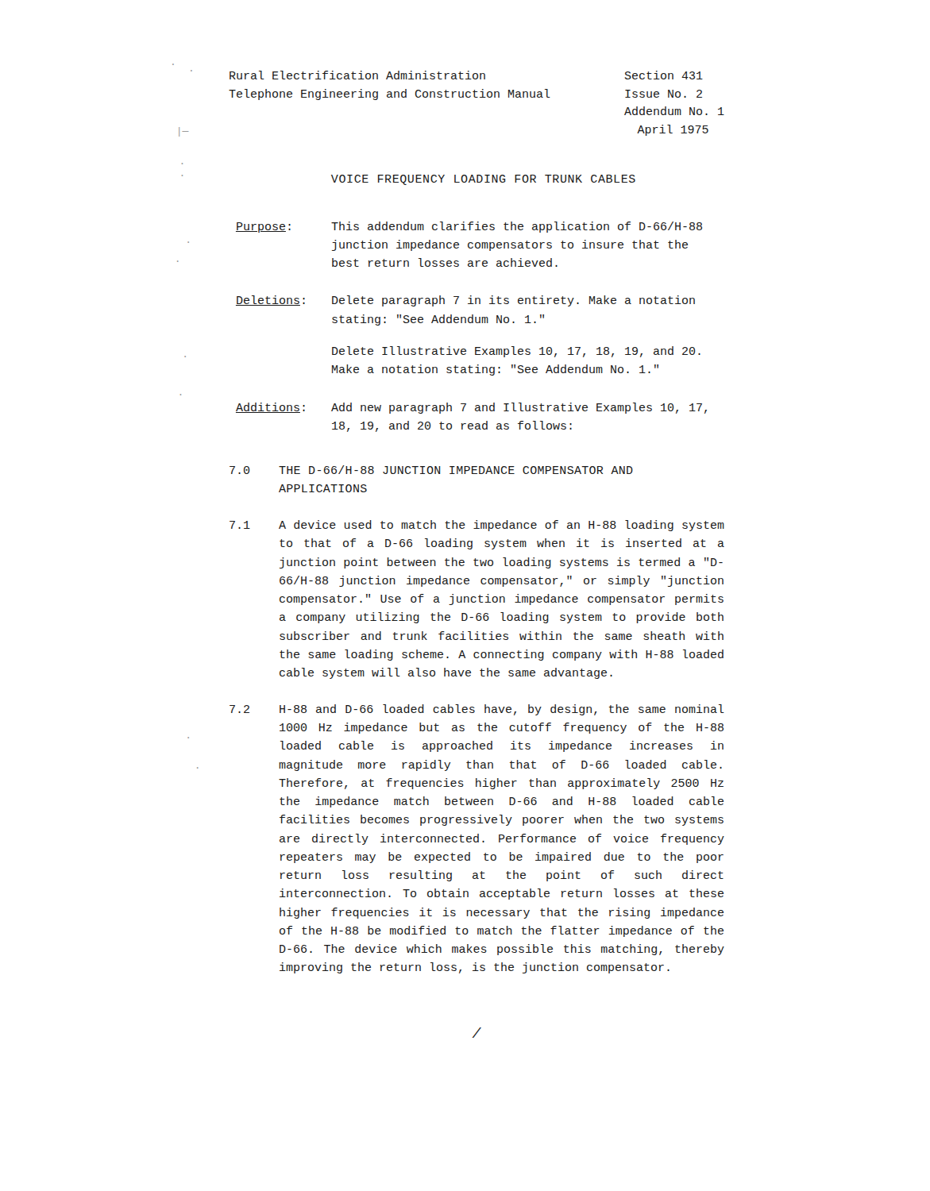. . |— . . . . . . . .
Rural Electrification Administration
Telephone Engineering and Construction Manual
Section 431
Issue No. 2
Addendum No. 1
April 1975
VOICE FREQUENCY LOADING FOR TRUNK CABLES
Purpose:
This addendum clarifies the application of D-66/H-88 junction impedance compensators to insure that the best return losses are achieved.
Deletions:
Delete paragraph 7 in its entirety. Make a notation stating: "See Addendum No. 1."
Delete Illustrative Examples 10, 17, 18, 19, and 20. Make a notation stating: "See Addendum No. 1."
Additions:
Add new paragraph 7 and Illustrative Examples 10, 17, 18, 19, and 20 to read as follows:
7.0 THE D-66/H-88 JUNCTION IMPEDANCE COMPENSATOR AND APPLICATIONS
7.1 A device used to match the impedance of an H-88 loading system to that of a D-66 loading system when it is inserted at a junction point between the two loading systems is termed a "D-66/H-88 junction impedance compensator," or simply "junction compensator." Use of a junction impedance compensator permits a company utilizing the D-66 loading system to provide both subscriber and trunk facilities within the same sheath with the same loading scheme. A connecting company with H-88 loaded cable system will also have the same advantage.
7.2 H-88 and D-66 loaded cables have, by design, the same nominal 1000 Hz impedance but as the cutoff frequency of the H-88 loaded cable is approached its impedance increases in magnitude more rapidly than that of D-66 loaded cable. Therefore, at frequencies higher than approximately 2500 Hz the impedance match between D-66 and H-88 loaded cable facilities becomes progressively poorer when the two systems are directly interconnected. Performance of voice frequency repeaters may be expected to be impaired due to the poor return loss resulting at the point of such direct interconnection. To obtain acceptable return losses at these higher frequencies it is necessary that the rising impedance of the H-88 be modified to match the flatter impedance of the D-66. The device which makes possible this matching, thereby improving the return loss, is the junction compensator.
/